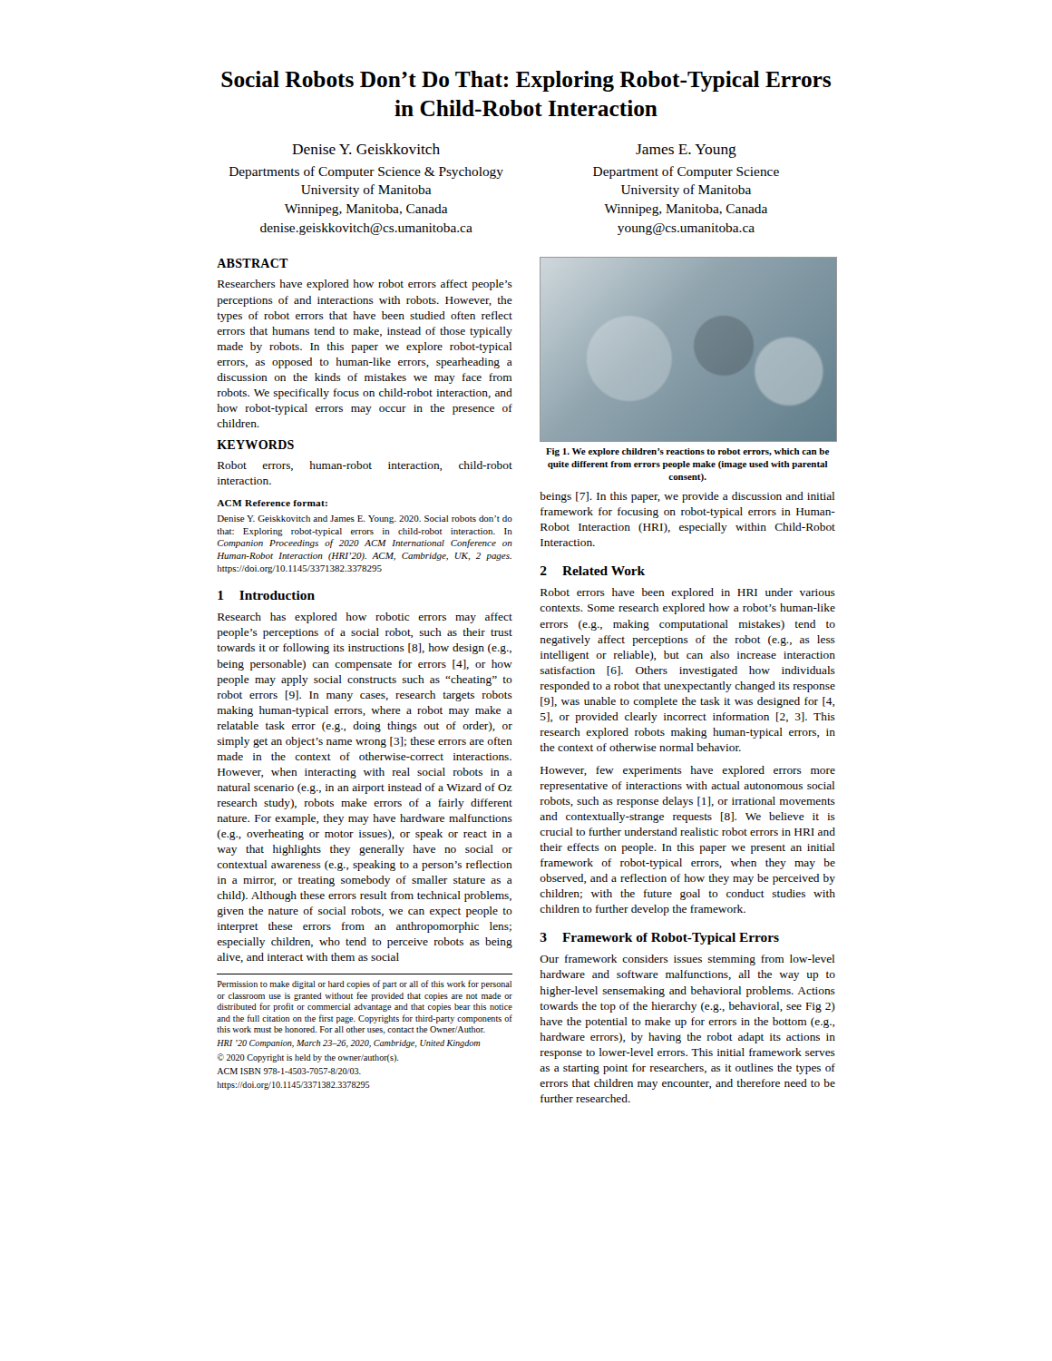Social Robots Don’t Do That: Exploring Robot-Typical Errors in Child-Robot Interaction
Denise Y. Geiskkovitch
Departments of Computer Science & Psychology
University of Manitoba
Winnipeg, Manitoba, Canada
denise.geiskkovitch@cs.umanitoba.ca
James E. Young
Department of Computer Science
University of Manitoba
Winnipeg, Manitoba, Canada
young@cs.umanitoba.ca
ABSTRACT
Researchers have explored how robot errors affect people’s perceptions of and interactions with robots. However, the types of robot errors that have been studied often reflect errors that humans tend to make, instead of those typically made by robots. In this paper we explore robot-typical errors, as opposed to human-like errors, spearheading a discussion on the kinds of mistakes we may face from robots. We specifically focus on child-robot interaction, and how robot-typical errors may occur in the presence of children.
KEYWORDS
Robot errors, human-robot interaction, child-robot interaction.
ACM Reference format:
Denise Y. Geiskkovitch and James E. Young. 2020. Social robots don’t do that: Exploring robot-typical errors in child-robot interaction. In Companion Proceedings of 2020 ACM International Conference on Human-Robot Interaction (HRI’20). ACM, Cambridge, UK, 2 pages. https://doi.org/10.1145/3371382.3378295
1 Introduction
Research has explored how robotic errors may affect people’s perceptions of a social robot, such as their trust towards it or following its instructions [8], how design (e.g., being personable) can compensate for errors [4], or how people may apply social constructs such as “cheating” to robot errors [9]. In many cases, research targets robots making human-typical errors, where a robot may make a relatable task error (e.g., doing things out of order), or simply get an object’s name wrong [3]; these errors are often made in the context of otherwise-correct interactions. However, when interacting with real social robots in a natural scenario (e.g., in an airport instead of a Wizard of Oz research study), robots make errors of a fairly different nature. For example, they may have hardware malfunctions (e.g., overheating or motor issues), or speak or react in a way that highlights they generally have no social or contextual awareness (e.g., speaking to a person’s reflection in a mirror, or treating somebody of smaller stature as a child). Although these errors result from technical problems, given the nature of social robots, we can expect people to interpret these errors from an anthropomorphic lens; especially children, who tend to perceive robots as being alive, and interact with them as social
Permission to make digital or hard copies of part or all of this work for personal or classroom use is granted without fee provided that copies are not made or distributed for profit or commercial advantage and that copies bear this notice and the full citation on the first page. Copyrights for third-party components of this work must be honored. For all other uses, contact the Owner/Author.
HRI ’20 Companion, March 23–26, 2020, Cambridge, United Kingdom
© 2020 Copyright is held by the owner/author(s).
ACM ISBN 978-1-4503-7057-8/20/03.
https://doi.org/10.1145/3371382.3378295
Fig 1. We explore children’s reactions to robot errors, which can be quite different from errors people make (image used with parental consent).
beings [7]. In this paper, we provide a discussion and initial framework for focusing on robot-typical errors in Human-Robot Interaction (HRI), especially within Child-Robot Interaction.
2 Related Work
Robot errors have been explored in HRI under various contexts. Some research explored how a robot’s human-like errors (e.g., making computational mistakes) tend to negatively affect perceptions of the robot (e.g., as less intelligent or reliable), but can also increase interaction satisfaction [6]. Others investigated how individuals responded to a robot that unexpectantly changed its response [9], was unable to complete the task it was designed for [4, 5], or provided clearly incorrect information [2, 3]. This research explored robots making human-typical errors, in the context of otherwise normal behavior.
However, few experiments have explored errors more representative of interactions with actual autonomous social robots, such as response delays [1], or irrational movements and contextually-strange requests [8]. We believe it is crucial to further understand realistic robot errors in HRI and their effects on people. In this paper we present an initial framework of robot-typical errors, when they may be observed, and a reflection of how they may be perceived by children; with the future goal to conduct studies with children to further develop the framework.
3 Framework of Robot-Typical Errors
Our framework considers issues stemming from low-level hardware and software malfunctions, all the way up to higher-level sensemaking and behavioral problems. Actions towards the top of the hierarchy (e.g., behavioral, see Fig 2) have the potential to make up for errors in the bottom (e.g., hardware errors), by having the robot adapt its actions in response to lower-level errors. This initial framework serves as a starting point for researchers, as it outlines the types of errors that children may encounter, and therefore need to be further researched.